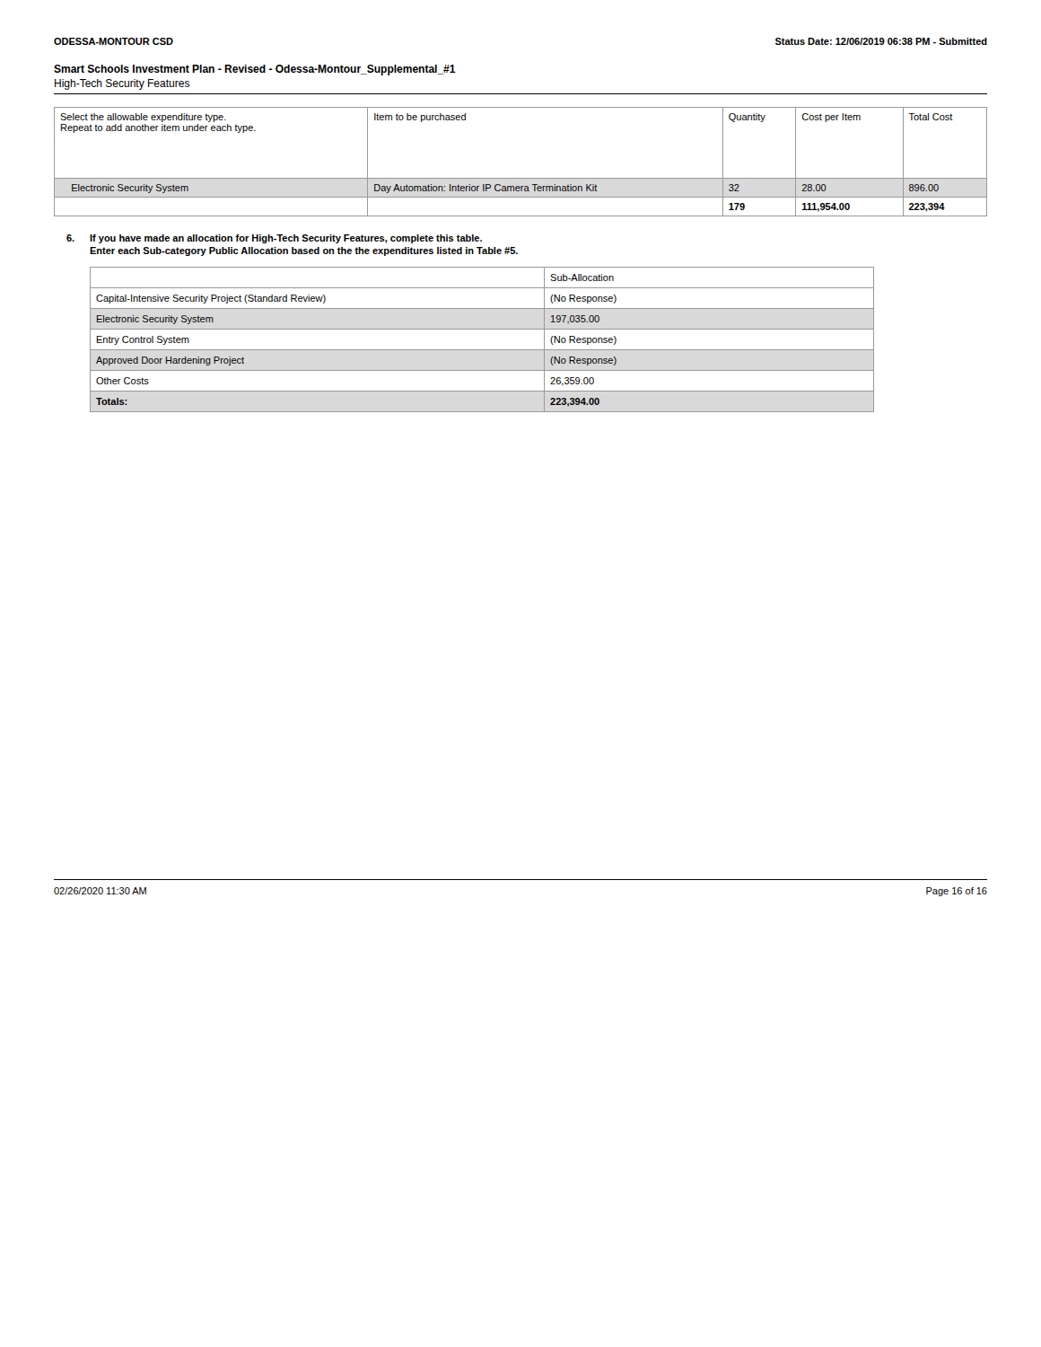ODESSA-MONTOUR CSD
Status Date: 12/06/2019 06:38 PM - Submitted
Smart Schools Investment Plan - Revised - Odessa-Montour_Supplemental_#1
High-Tech Security Features
| Select the allowable expenditure type. Repeat to add another item under each type. | Item to be purchased | Quantity | Cost per Item | Total Cost |
| --- | --- | --- | --- | --- |
| Electronic Security System | Day Automation: Interior IP Camera Termination Kit | 32 | 28.00 | 896.00 |
| | | 179 | 111,954.00 | 223,394 |
6.
If you have made an allocation for High-Tech Security Features, complete this table.
Enter each Sub-category Public Allocation based on the the expenditures listed in Table #5.
| | Sub-Allocation |
| Capital-Intensive Security Project (Standard Review) | (No Response) |
| Electronic Security System | 197,035.00 |
| Entry Control System | (No Response) |
| Approved Door Hardening Project | (No Response) |
| Other Costs | 26,359.00 |
| Totals: | 223,394.00 |
02/26/2020 11:30 AM
Page 16 of 16